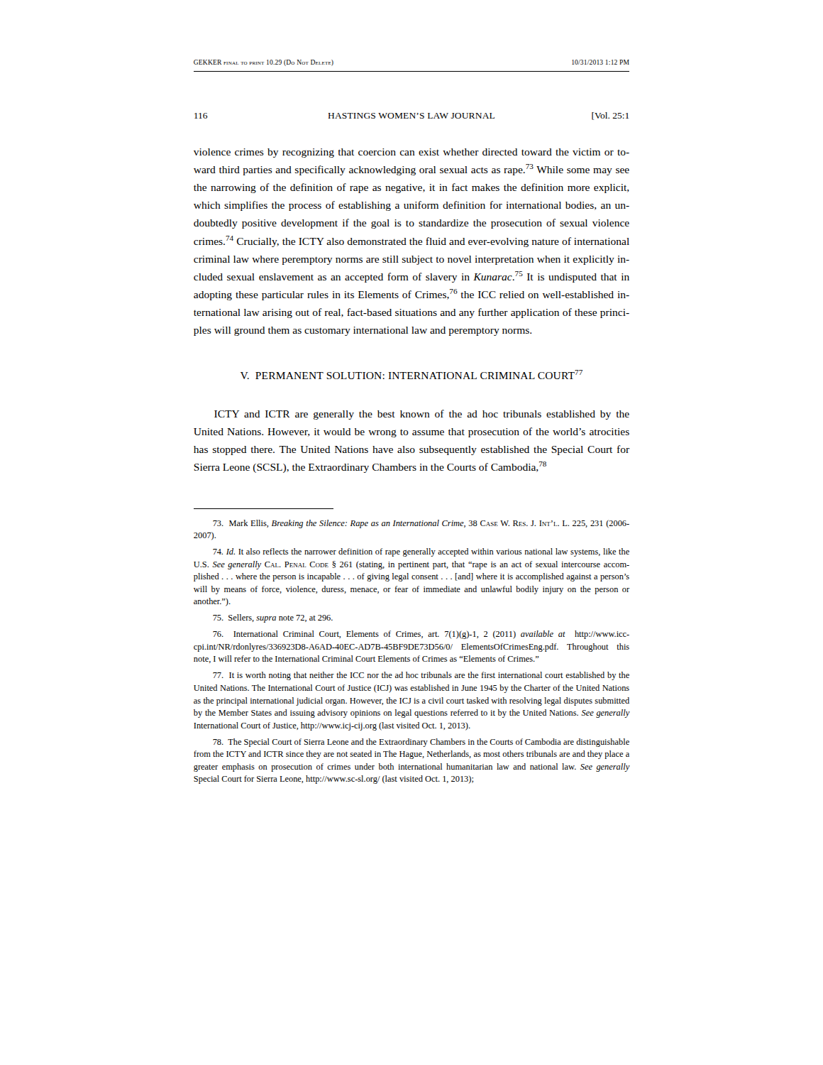Gekker final to print 10.29 (Do Not Delete)
10/31/2013 1:12 PM
116
HASTINGS WOMEN’S LAW JOURNAL
[Vol. 25:1
violence crimes by recognizing that coercion can exist whether directed toward the victim or toward third parties and specifically acknowledging oral sexual acts as rape.73 While some may see the narrowing of the definition of rape as negative, it in fact makes the definition more explicit, which simplifies the process of establishing a uniform definition for international bodies, an undoubtedly positive development if the goal is to standardize the prosecution of sexual violence crimes.74 Crucially, the ICTY also demonstrated the fluid and ever-evolving nature of international criminal law where peremptory norms are still subject to novel interpretation when it explicitly included sexual enslavement as an accepted form of slavery in Kunarac.75 It is undisputed that in adopting these particular rules in its Elements of Crimes,76 the ICC relied on well-established international law arising out of real, fact-based situations and any further application of these principles will ground them as customary international law and peremptory norms.
V. PERMANENT SOLUTION: INTERNATIONAL CRIMINAL COURT77
ICTY and ICTR are generally the best known of the ad hoc tribunals established by the United Nations. However, it would be wrong to assume that prosecution of the world’s atrocities has stopped there. The United Nations have also subsequently established the Special Court for Sierra Leone (SCSL), the Extraordinary Chambers in the Courts of Cambodia,78
73. Mark Ellis, Breaking the Silence: Rape as an International Crime, 38 Case W. Res. J. Int’l. L. 225, 231 (2006-2007).
74. Id. It also reflects the narrower definition of rape generally accepted within various national law systems, like the U.S. See generally Cal. Penal Code § 261 (stating, in pertinent part, that “rape is an act of sexual intercourse accomplished . . . where the person is incapable . . . of giving legal consent . . . [and] where it is accomplished against a person’s will by means of force, violence, duress, menace, or fear of immediate and unlawful bodily injury on the person or another.”).
75. Sellers, supra note 72, at 296.
76. International Criminal Court, Elements of Crimes, art. 7(1)(g)-1, 2 (2011) available at http://www.icc-cpi.int/NR/rdonlyres/336923D8-A6AD-40EC-AD7B-45BF9DE73D56/0/ ElementsOfCrimesEng.pdf. Throughout this note, I will refer to the International Criminal Court Elements of Crimes as “Elements of Crimes.”
77. It is worth noting that neither the ICC nor the ad hoc tribunals are the first international court established by the United Nations. The International Court of Justice (ICJ) was established in June 1945 by the Charter of the United Nations as the principal international judicial organ. However, the ICJ is a civil court tasked with resolving legal disputes submitted by the Member States and issuing advisory opinions on legal questions referred to it by the United Nations. See generally International Court of Justice, http://www.icj-cij.org (last visited Oct. 1, 2013).
78. The Special Court of Sierra Leone and the Extraordinary Chambers in the Courts of Cambodia are distinguishable from the ICTY and ICTR since they are not seated in The Hague, Netherlands, as most others tribunals are and they place a greater emphasis on prosecution of crimes under both international humanitarian law and national law. See generally Special Court for Sierra Leone, http://www.sc-sl.org/ (last visited Oct. 1, 2013);